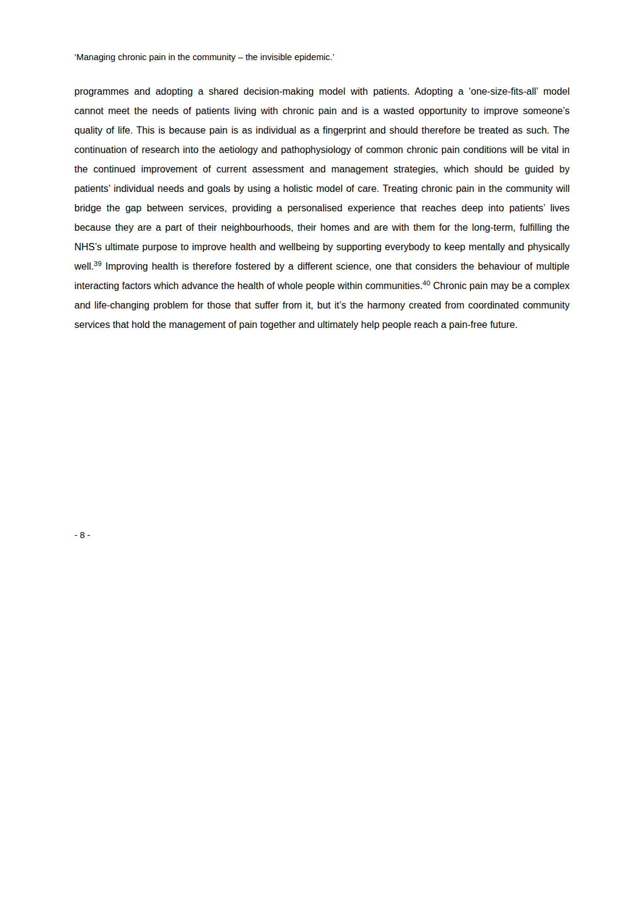‘Managing chronic pain in the community – the invisible epidemic.’
programmes and adopting a shared decision-making model with patients. Adopting a ‘one-size-fits-all’ model cannot meet the needs of patients living with chronic pain and is a wasted opportunity to improve someone’s quality of life. This is because pain is as individual as a fingerprint and should therefore be treated as such. The continuation of research into the aetiology and pathophysiology of common chronic pain conditions will be vital in the continued improvement of current assessment and management strategies, which should be guided by patients’ individual needs and goals by using a holistic model of care. Treating chronic pain in the community will bridge the gap between services, providing a personalised experience that reaches deep into patients’ lives because they are a part of their neighbourhoods, their homes and are with them for the long-term, fulfilling the NHS’s ultimate purpose to improve health and wellbeing by supporting everybody to keep mentally and physically well.39 Improving health is therefore fostered by a different science, one that considers the behaviour of multiple interacting factors which advance the health of whole people within communities.40 Chronic pain may be a complex and life-changing problem for those that suffer from it, but it’s the harmony created from coordinated community services that hold the management of pain together and ultimately help people reach a pain-free future.
- 8 -